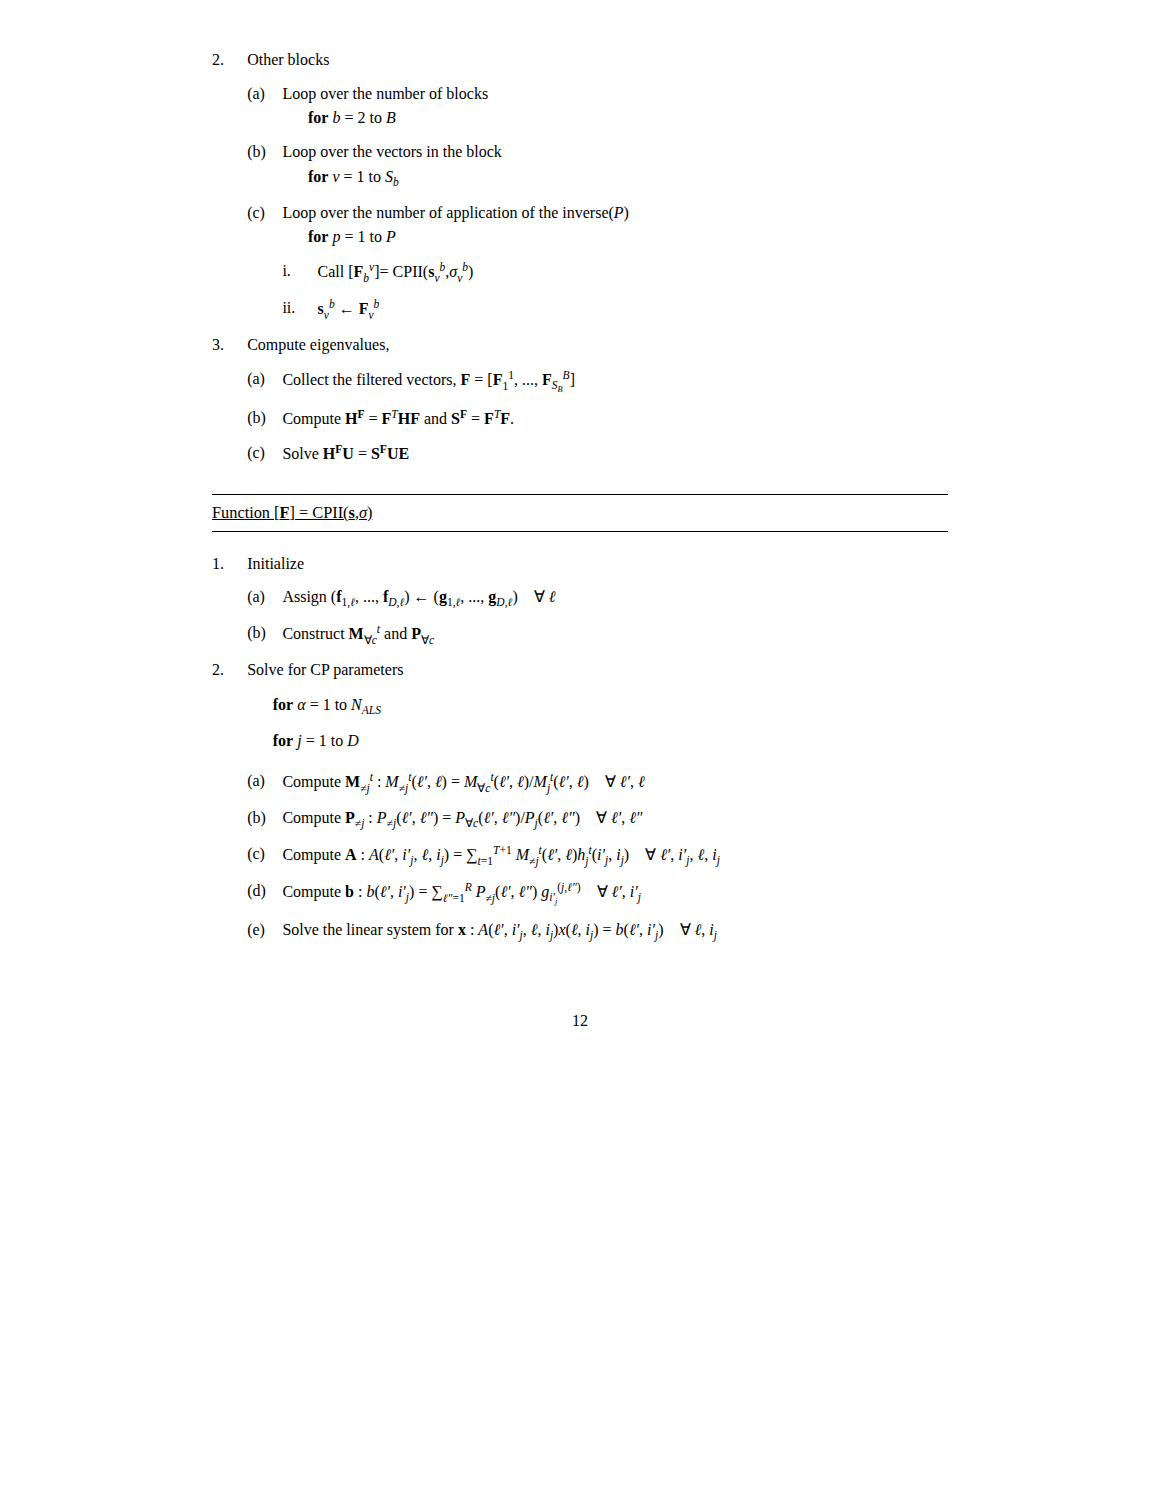2. Other blocks
(a) Loop over the number of blocks
for b = 2 to B
(b) Loop over the vectors in the block
for v = 1 to Sb
(c) Loop over the number of application of the inverse(P)
for p = 1 to P
i. Call [Fbv]= CPII(svb,σvb)
ii. svb ← Fvb
3. Compute eigenvalues,
(a) Collect the filtered vectors, F = [F11, ..., FSBB]
(b) Compute HF = FTHF and SF = FTF.
(c) Solve HFU = SFUE
Function [F] = CPII(s,σ)
1. Initialize
(a) Assign (f1,ℓ, ..., fD,ℓ) ← (g1,ℓ, ..., gD,ℓ) ∀ ℓ
(b) Construct M∀ct and P∀c
2. Solve for CP parameters
for α = 1 to NALS
for j = 1 to D
(a) Compute M≠jt : M≠jt(ℓ′, ℓ) = M∀ct(ℓ′, ℓ)/Mjt(ℓ′, ℓ) ∀ ℓ′, ℓ
(b) Compute P≠j : P≠j(ℓ′, ℓ″) = P∀c(ℓ′, ℓ″)/Pj(ℓ′, ℓ″) ∀ ℓ′, ℓ″
(c) Compute A : A(ℓ′, i′j, ℓ, ij) = ∑t=1T+1 M≠jt(ℓ′, ℓ)hjt(i′j, ij) ∀ ℓ′, i′j, ℓ, ij
(d) Compute b : b(ℓ′, i′j) = ∑ℓ″=1R P≠j(ℓ′, ℓ″) gi′j(j,ℓ″) ∀ ℓ′, i′j
(e) Solve the linear system for x : A(ℓ′, i′j, ℓ, ij)x(ℓ, ij) = b(ℓ′, i′j) ∀ ℓ, ij
12